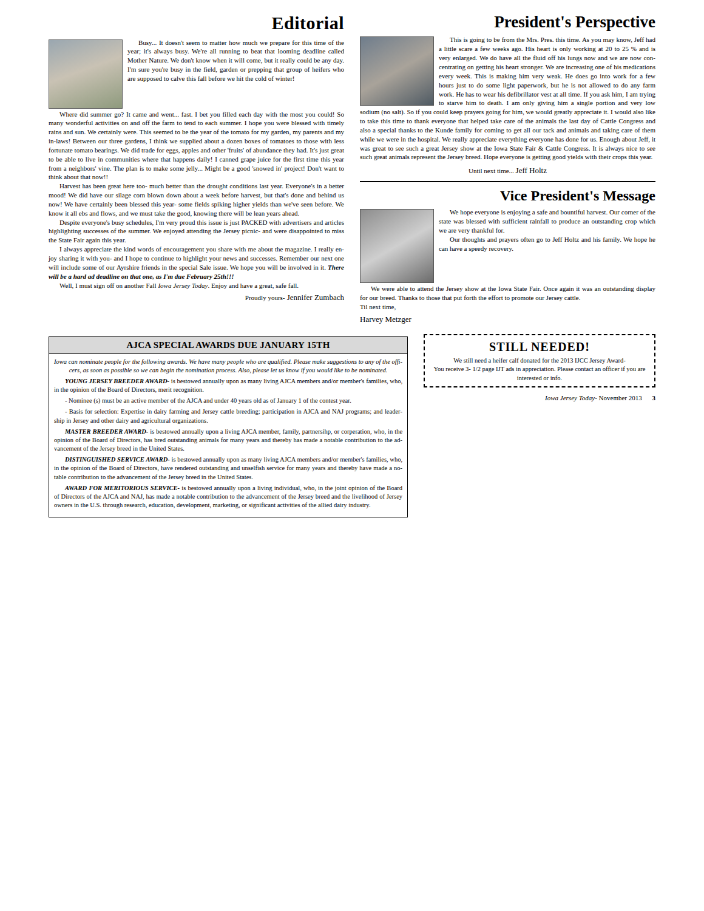Editorial
Busy... It doesn't seem to matter how much we prepare for this time of the year; it's always busy. We're all running to beat that looming deadline called Mother Nature. We don't know when it will come, but it really could be any day. I'm sure you're busy in the field, garden or prepping that group of heifers who are supposed to calve this fall before we hit the cold of winter!
Where did summer go? It came and went... fast. I bet you filled each day with the most you could! So many wonderful activities on and off the farm to tend to each summer. I hope you were blessed with timely rains and sun. We certainly were. This seemed to be the year of the tomato for my garden, my parents and my in-laws! Between our three gardens, I think we supplied about a dozen boxes of tomatoes to those with less fortunate tomato bearings. We did trade for eggs, apples and other 'fruits' of abundance they had. It's just great to be able to live in communities where that happens daily! I canned grape juice for the first time this year from a neighbors' vine. The plan is to make some jelly... Might be a good 'snowed in' project! Don't want to think about that now!!
Harvest has been great here too- much better than the drought conditions last year. Everyone's in a better mood! We did have our silage corn blown down about a week before harvest, but that's done and behind us now! We have certainly been blessed this year- some fields spiking higher yields than we've seen before. We know it all ebs and flows, and we must take the good, knowing there will be lean years ahead.
Despite everyone's busy schedules, I'm very proud this issue is just PACKED with advertisers and articles highlighting successes of the summer. We enjoyed attending the Jersey picnic- and were disappointed to miss the State Fair again this year.
I always appreciate the kind words of encouragement you share with me about the magazine. I really enjoy sharing it with you- and I hope to continue to highlight your news and successes. Remember our next one will include some of our Ayrshire friends in the special Sale issue. We hope you will be involved in it. There will be a hard ad deadline on that one, as I'm due February 25th!!!
Well, I must sign off on another Fall Iowa Jersey Today. Enjoy and have a great, safe fall.
Proudly yours- Jennifer Zumbach
President's Perspective
This is going to be from the Mrs. Pres. this time. As you may know, Jeff had a little scare a few weeks ago. His heart is only working at 20 to 25 % and is very enlarged. We do have all the fluid off his lungs now and we are now concentrating on getting his heart stronger. We are increasing one of his medications every week. This is making him very weak. He does go into work for a few hours just to do some light paperwork, but he is not allowed to do any farm work. He has to wear his defibrillator vest at all time. If you ask him, I am trying to starve him to death. I am only giving him a single portion and very low sodium (no salt). So if you could keep prayers going for him, we would greatly appreciate it. I would also like to take this time to thank everyone that helped take care of the animals the last day of Cattle Congress and also a special thanks to the Kunde family for coming to get all our tack and animals and taking care of them while we were in the hospital. We really appreciate everything everyone has done for us. Enough about Jeff, it was great to see such a great Jersey show at the Iowa State Fair & Cattle Congress. It is always nice to see such great animals represent the Jersey breed. Hope everyone is getting good yields with their crops this year.
Until next time... Jeff Holtz
Vice President's Message
We hope everyone is enjoying a safe and bountiful harvest. Our corner of the state was blessed with sufficient rainfall to produce an outstanding crop which we are very thankful for.
Our thoughts and prayers often go to Jeff Holtz and his family. We hope he can have a speedy recovery.
We were able to attend the Jersey show at the Iowa State Fair. Once again it was an outstanding display for our breed. Thanks to those that put forth the effort to promote our Jersey cattle.
Til next time,
Harvey Metzger
AJCA SPECIAL AWARDS DUE JANUARY 15TH
Iowa can nominate people for the following awards. We have many people who are qualified. Please make suggestions to any of the officers, as soon as possible so we can begin the nomination process. Also, please let us know if you would like to be nominated.
YOUNG JERSEY BREEDER AWARD- is bestowed annually upon as many living AJCA members and/or member's families, who, in the opinion of the Board of Directors, merit recognition.
- Nominee (s) must be an active member of the AJCA and under 40 years old as of January 1 of the contest year.
- Basis for selection: Expertise in dairy farming and Jersey cattle breeding; participation in AJCA and NAJ programs; and leadership in Jersey and other dairy and agricultural organizations.
MASTER BREEDER AWARD- is bestowed annually upon a living AJCA member, family, partnersihp, or corperation, who, in the opinion of the Board of Directors, has bred outstanding animals for many years and thereby has made a notable contribution to the advancement of the Jersey breed in the United States.
DISTINGUISHED SERVICE AWARD- is bestowed annually upon as many living AJCA members and/or member's families, who, in the opinion of the Board of Directors, have rendered outstanding and unselfish service for many years and thereby have made a notable contribution to the advancement of the Jersey breed in the United States.
AWARD FOR MERITORIOUS SERVICE- is bestowed annually upon a living individual, who, in the joint opinion of the Board of Directors of the AJCA and NAJ, has made a notable contribution to the advancement of the Jersey breed and the livelihood of Jersey owners in the U.S. through research, education, development, marketing, or significant activities of the allied dairy industry.
STILL NEEDED!
We still need a heifer calf donated for the 2013 IJCC Jersey Award-
You receive 3- 1/2 page IJT ads in appreciation. Please contact an officer if you are interested or info.
Iowa Jersey Today- November 2013 3